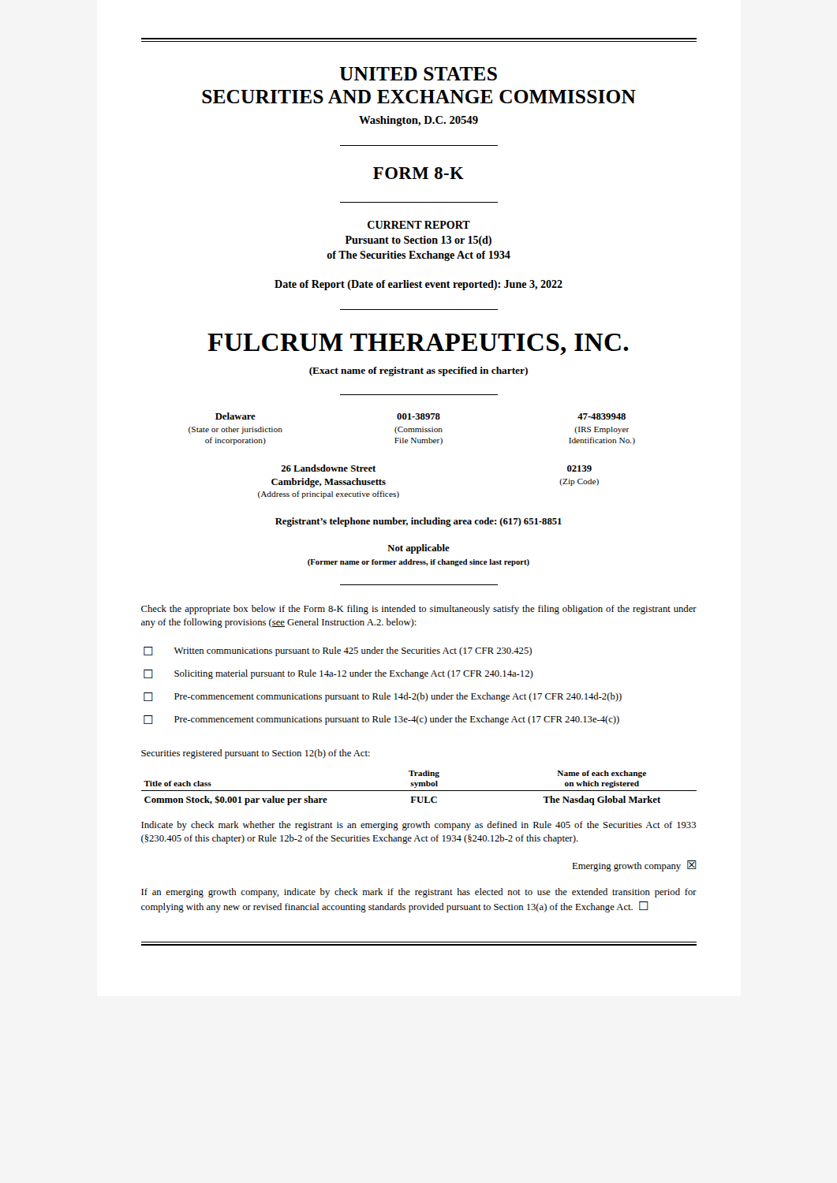UNITED STATES
SECURITIES AND EXCHANGE COMMISSION
Washington, D.C. 20549
FORM 8-K
CURRENT REPORT
Pursuant to Section 13 or 15(d)
of The Securities Exchange Act of 1934
Date of Report (Date of earliest event reported): June 3, 2022
FULCRUM THERAPEUTICS, INC.
(Exact name of registrant as specified in charter)
| Delaware | 001-38978 | 47-4839948 |
| (State or other jurisdiction of incorporation) | (Commission File Number) | (IRS Employer Identification No.) |
| 26 Landsdowne Street Cambridge, Massachusetts (Address of principal executive offices) | 02139 (Zip Code) |
Registrant’s telephone number, including area code: (617) 651-8851
Not applicable
(Former name or former address, if changed since last report)
Check the appropriate box below if the Form 8-K filing is intended to simultaneously satisfy the filing obligation of the registrant under any of the following provisions (see General Instruction A.2. below):
| | Written communications pursuant to Rule 425 under the Securities Act (17 CFR 230.425) |
| | Soliciting material pursuant to Rule 14a-12 under the Exchange Act (17 CFR 240.14a-12) |
| | Pre-commencement communications pursuant to Rule 14d-2(b) under the Exchange Act (17 CFR 240.14d-2(b)) |
| | Pre-commencement communications pursuant to Rule 13e-4(c) under the Exchange Act (17 CFR 240.13e-4(c)) |
Securities registered pursuant to Section 12(b) of the Act:
| Title of each class | Trading symbol | Name of each exchange on which registered |
| --- | --- | --- |
| Common Stock, $0.001 par value per share | FULC | The Nasdaq Global Market |
Indicate by check mark whether the registrant is an emerging growth company as defined in Rule 405 of the Securities Act of 1933 (§230.405 of this chapter) or Rule 12b-2 of the Securities Exchange Act of 1934 (§240.12b-2 of this chapter).
Emerging growth company
If an emerging growth company, indicate by check mark if the registrant has elected not to use the extended transition period for complying with any new or revised financial accounting standards provided pursuant to Section 13(a) of the Exchange Act.